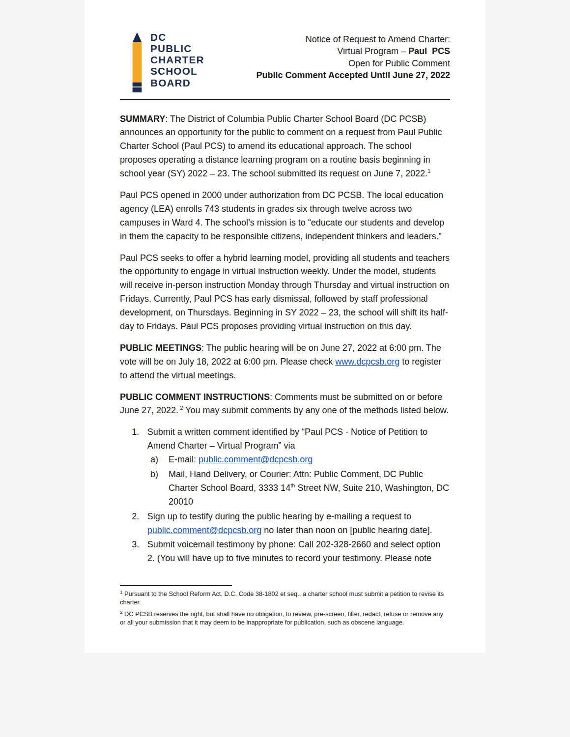DC Public Charter School Board
Notice of Request to Amend Charter:
Virtual Program – Paul PCS
Open for Public Comment
Public Comment Accepted Until June 27, 2022
SUMMARY: The District of Columbia Public Charter School Board (DC PCSB) announces an opportunity for the public to comment on a request from Paul Public Charter School (Paul PCS) to amend its educational approach. The school proposes operating a distance learning program on a routine basis beginning in school year (SY) 2022 – 23. The school submitted its request on June 7, 2022.1
Paul PCS opened in 2000 under authorization from DC PCSB. The local education agency (LEA) enrolls 743 students in grades six through twelve across two campuses in Ward 4. The school’s mission is to “educate our students and develop in them the capacity to be responsible citizens, independent thinkers and leaders.”
Paul PCS seeks to offer a hybrid learning model, providing all students and teachers the opportunity to engage in virtual instruction weekly. Under the model, students will receive in-person instruction Monday through Thursday and virtual instruction on Fridays. Currently, Paul PCS has early dismissal, followed by staff professional development, on Thursdays. Beginning in SY 2022 – 23, the school will shift its half-day to Fridays. Paul PCS proposes providing virtual instruction on this day.
PUBLIC MEETINGS: The public hearing will be on June 27, 2022 at 6:00 pm. The vote will be on July 18, 2022 at 6:00 pm. Please check www.dcpcsb.org to register to attend the virtual meetings.
PUBLIC COMMENT INSTRUCTIONS: Comments must be submitted on or before June 27, 2022. 2 You may submit comments by any one of the methods listed below.
Submit a written comment identified by “Paul PCS - Notice of Petition to Amend Charter – Virtual Program” via
E-mail: public.comment@dcpcsb.org
Mail, Hand Delivery, or Courier: Attn: Public Comment, DC Public Charter School Board, 3333 14th Street NW, Suite 210, Washington, DC 20010
Sign up to testify during the public hearing by e-mailing a request to public.comment@dcpcsb.org no later than noon on [public hearing date].
Submit voicemail testimony by phone: Call 202-328-2660 and select option 2. (You will have up to five minutes to record your testimony. Please note
1 Pursuant to the School Reform Act, D.C. Code 38-1802 et seq., a charter school must submit a petition to revise its charter.
2 DC PCSB reserves the right, but shall have no obligation, to review, pre-screen, filter, redact, refuse or remove any or all your submission that it may deem to be inappropriate for publication, such as obscene language.